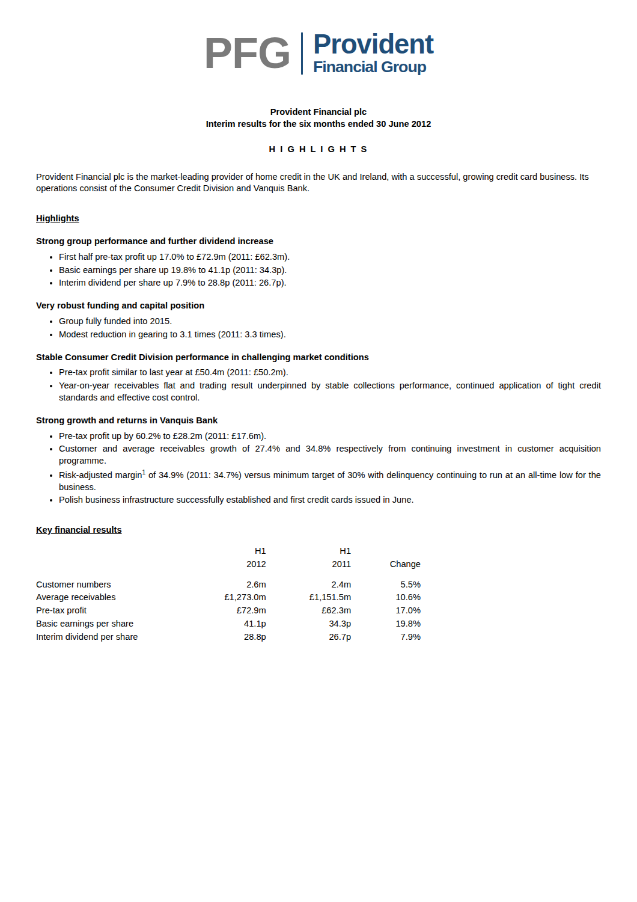PFG Provident
Financial Group
Provident Financial plc
Interim results for the six months ended 30 June 2012
H I G H L I G H T S
Provident Financial plc is the market-leading provider of home credit in the UK and Ireland, with a successful, growing credit card business. Its operations consist of the Consumer Credit Division and Vanquis Bank.
Highlights
Strong group performance and further dividend increase
First half pre-tax profit up 17.0% to £72.9m (2011: £62.3m).
Basic earnings per share up 19.8% to 41.1p (2011: 34.3p).
Interim dividend per share up 7.9% to 28.8p (2011: 26.7p).
Very robust funding and capital position
Group fully funded into 2015.
Modest reduction in gearing to 3.1 times (2011: 3.3 times).
Stable Consumer Credit Division performance in challenging market conditions
Pre-tax profit similar to last year at £50.4m (2011: £50.2m).
Year-on-year receivables flat and trading result underpinned by stable collections performance, continued application of tight credit standards and effective cost control.
Strong growth and returns in Vanquis Bank
Pre-tax profit up by 60.2% to £28.2m (2011: £17.6m).
Customer and average receivables growth of 27.4% and 34.8% respectively from continuing investment in customer acquisition programme.
Risk-adjusted margin1 of 34.9% (2011: 34.7%) versus minimum target of 30% with delinquency continuing to run at an all-time low for the business.
Polish business infrastructure successfully established and first credit cards issued in June.
Key financial results
| | H1 | H1 | |
| | 2012 | 2011 | Change |
| Customer numbers | 2.6m | 2.4m | 5.5% |
| Average receivables | £1,273.0m | £1,151.5m | 10.6% |
| Pre-tax profit | £72.9m | £62.3m | 17.0% |
| Basic earnings per share | 41.1p | 34.3p | 19.8% |
| Interim dividend per share | 28.8p | 26.7p | 7.9% |